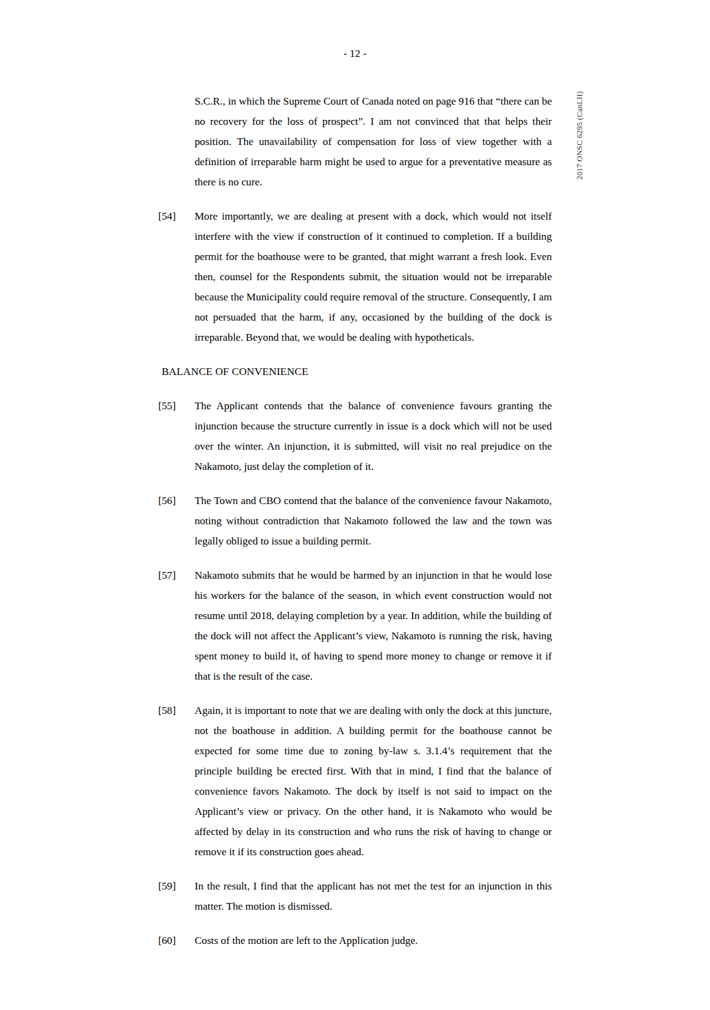2017 ONSC 6295 (CanLII)
- 12 -
S.C.R., in which the Supreme Court of Canada noted on page 916 that “there can be no recovery for the loss of prospect”. I am not convinced that that helps their position. The unavailability of compensation for loss of view together with a definition of irreparable harm might be used to argue for a preventative measure as there is no cure.
[54]
More importantly, we are dealing at present with a dock, which would not itself interfere with the view if construction of it continued to completion. If a building permit for the boathouse were to be granted, that might warrant a fresh look. Even then, counsel for the Respondents submit, the situation would not be irreparable because the Municipality could require removal of the structure. Consequently, I am not persuaded that the harm, if any, occasioned by the building of the dock is irreparable. Beyond that, we would be dealing with hypotheticals.
BALANCE OF CONVENIENCE
[55]
The Applicant contends that the balance of convenience favours granting the injunction because the structure currently in issue is a dock which will not be used over the winter. An injunction, it is submitted, will visit no real prejudice on the Nakamoto, just delay the completion of it.
[56]
The Town and CBO contend that the balance of the convenience favour Nakamoto, noting without contradiction that Nakamoto followed the law and the town was legally obliged to issue a building permit.
[57]
Nakamoto submits that he would be harmed by an injunction in that he would lose his workers for the balance of the season, in which event construction would not resume until 2018, delaying completion by a year. In addition, while the building of the dock will not affect the Applicant’s view, Nakamoto is running the risk, having spent money to build it, of having to spend more money to change or remove it if that is the result of the case.
[58]
Again, it is important to note that we are dealing with only the dock at this juncture, not the boathouse in addition. A building permit for the boathouse cannot be expected for some time due to zoning by-law s. 3.1.4’s requirement that the principle building be erected first. With that in mind, I find that the balance of convenience favors Nakamoto. The dock by itself is not said to impact on the Applicant’s view or privacy. On the other hand, it is Nakamoto who would be affected by delay in its construction and who runs the risk of having to change or remove it if its construction goes ahead.
[59]
In the result, I find that the applicant has not met the test for an injunction in this matter. The motion is dismissed.
[60]
Costs of the motion are left to the Application judge.